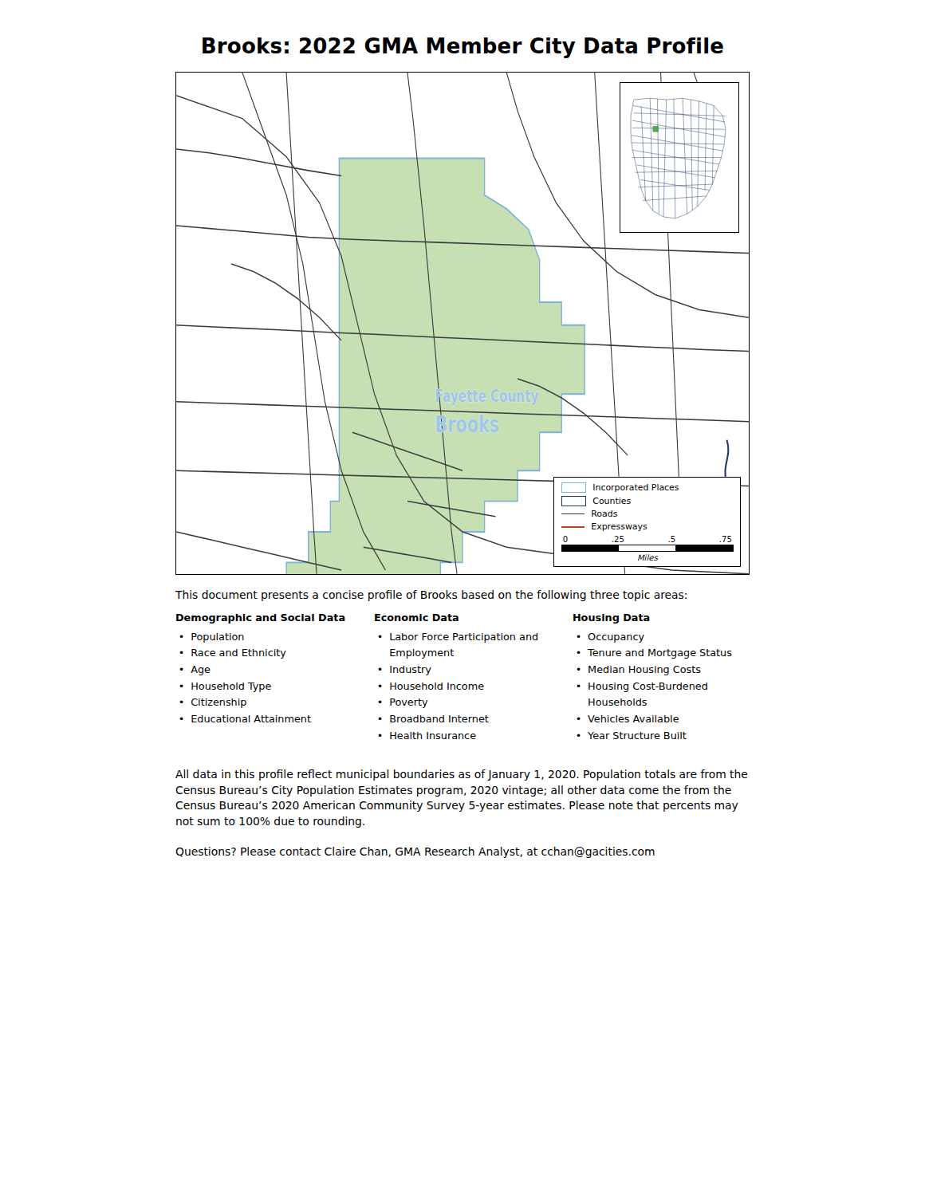Brooks: 2022 GMA Member City Data Profile
Fayette County Brooks
Incorporated Places
Counties
Roads
Expressways
0.25.5.75
Miles
This document presents a concise profile of Brooks based on the following three topic areas:
Demographic and Social Data
Population
Race and Ethnicity
Age
Household Type
Citizenship
Educational Attainment
Economic Data
Labor Force Participation and Employment
Industry
Household Income
Poverty
Broadband Internet
Health Insurance
Housing Data
Occupancy
Tenure and Mortgage Status
Median Housing Costs
Housing Cost-Burdened Households
Vehicles Available
Year Structure Built
All data in this profile reflect municipal boundaries as of January 1, 2020. Population totals are from the Census Bureau’s City Population Estimates program, 2020 vintage; all other data come the from the Census Bureau’s 2020 American Community Survey 5-year estimates. Please note that percents may not sum to 100% due to rounding.
Questions? Please contact Claire Chan, GMA Research Analyst, at cchan@gacities.com